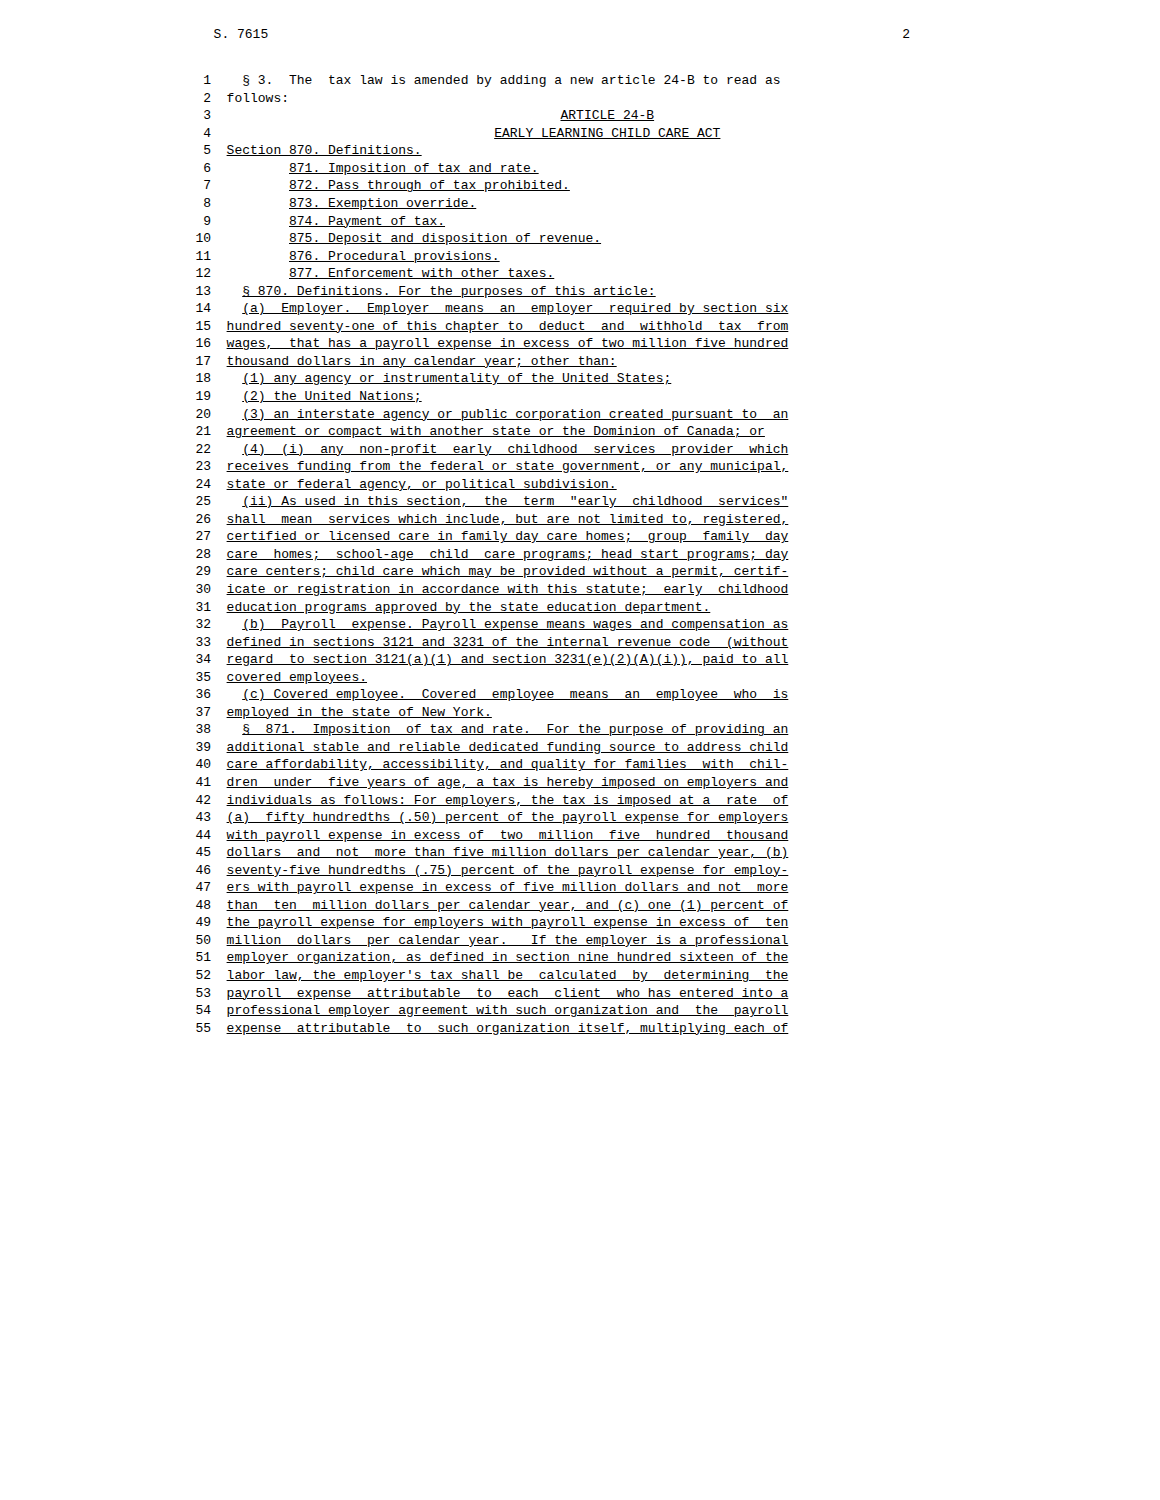S. 7615 2
§ 3. The tax law is amended by adding a new article 24-B to read as
follows:
ARTICLE 24-B
EARLY LEARNING CHILD CARE ACT
Section 870. Definitions.
871. Imposition of tax and rate.
872. Pass through of tax prohibited.
873. Exemption override.
874. Payment of tax.
875. Deposit and disposition of revenue.
876. Procedural provisions.
877. Enforcement with other taxes.
§ 870. Definitions. For the purposes of this article:
(a) Employer. Employer means an employer required by section six
hundred seventy-one of this chapter to deduct and withhold tax from
wages, that has a payroll expense in excess of two million five hundred
thousand dollars in any calendar year; other than:
(1) any agency or instrumentality of the United States;
(2) the United Nations;
(3) an interstate agency or public corporation created pursuant to an
agreement or compact with another state or the Dominion of Canada; or
(4) (i) any non-profit early childhood services provider which
receives funding from the federal or state government, or any municipal,
state or federal agency, or political subdivision.
(ii) As used in this section, the term "early childhood services"
shall mean services which include, but are not limited to, registered,
certified or licensed care in family day care homes; group family day
care homes; school-age child care programs; head start programs; day
care centers; child care which may be provided without a permit, certif-
icate or registration in accordance with this statute; early childhood
education programs approved by the state education department.
(b) Payroll expense. Payroll expense means wages and compensation as
defined in sections 3121 and 3231 of the internal revenue code (without
regard to section 3121(a)(1) and section 3231(e)(2)(A)(i)), paid to all
covered employees.
(c) Covered employee. Covered employee means an employee who is
employed in the state of New York.
§ 871. Imposition of tax and rate. For the purpose of providing an
additional stable and reliable dedicated funding source to address child
care affordability, accessibility, and quality for families with chil-
dren under five years of age, a tax is hereby imposed on employers and
individuals as follows: For employers, the tax is imposed at a rate of
(a) fifty hundredths (.50) percent of the payroll expense for employers
with payroll expense in excess of two million five hundred thousand
dollars and not more than five million dollars per calendar year, (b)
seventy-five hundredths (.75) percent of the payroll expense for employ-
ers with payroll expense in excess of five million dollars and not more
than ten million dollars per calendar year, and (c) one (1) percent of
the payroll expense for employers with payroll expense in excess of ten
million dollars per calendar year. If the employer is a professional
employer organization, as defined in section nine hundred sixteen of the
labor law, the employer's tax shall be calculated by determining the
payroll expense attributable to each client who has entered into a
professional employer agreement with such organization and the payroll
expense attributable to such organization itself, multiplying each of